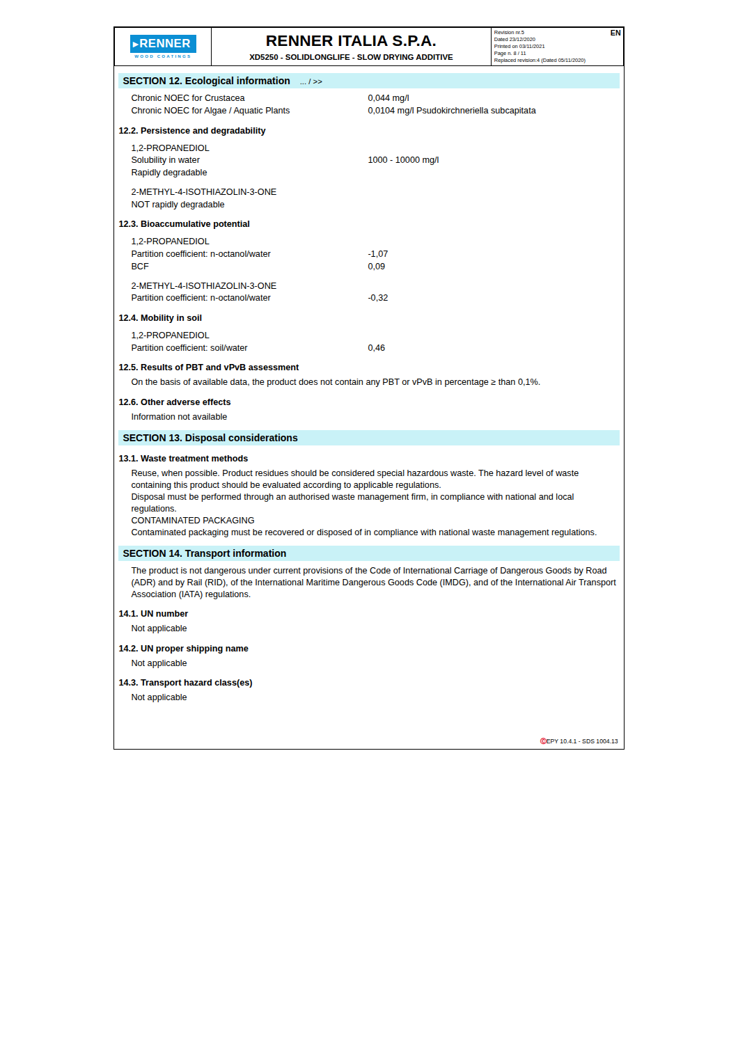EN
| ▸ RENNER WOOD COATINGS | RENNER ITALIA S.P.A. XD5250 - SOLIDLONGLIFE - SLOW DRYING ADDITIVE | Revision nr.5 Dated 23/12/2020 Printed on 03/11/2021 Page n. 8 / 11 Replaced revision:4 (Dated 05/11/2020) |
SECTION 12. Ecological information ... / >>
Chronic NOEC for Crustacea
0,044 mg/l
Chronic NOEC for Algae / Aquatic Plants
0,0104 mg/l Psudokirchneriella subcapitata
12.2. Persistence and degradability
1,2-PROPANEDIOL
Solubility in water
1000 - 10000 mg/l
Rapidly degradable
2-METHYL-4-ISOTHIAZOLIN-3-ONE
NOT rapidly degradable
12.3. Bioaccumulative potential
1,2-PROPANEDIOL
Partition coefficient: n-octanol/water
-1,07
BCF
0,09
2-METHYL-4-ISOTHIAZOLIN-3-ONE
Partition coefficient: n-octanol/water
-0,32
12.4. Mobility in soil
1,2-PROPANEDIOL
Partition coefficient: soil/water
0,46
12.5. Results of PBT and vPvB assessment
On the basis of available data, the product does not contain any PBT or vPvB in percentage ≥ than 0,1%.
12.6. Other adverse effects
Information not available
SECTION 13. Disposal considerations
13.1. Waste treatment methods
Reuse, when possible. Product residues should be considered special hazardous waste. The hazard level of waste containing this product should be evaluated according to applicable regulations.
Disposal must be performed through an authorised waste management firm, in compliance with national and local regulations.
CONTAMINATED PACKAGING
Contaminated packaging must be recovered or disposed of in compliance with national waste management regulations.
SECTION 14. Transport information
The product is not dangerous under current provisions of the Code of International Carriage of Dangerous Goods by Road (ADR) and by Rail (RID), of the International Maritime Dangerous Goods Code (IMDG), and of the International Air Transport Association (IATA) regulations.
14.1. UN number
Not applicable
14.2. UN proper shipping name
Not applicable
14.3. Transport hazard class(es)
Not applicable
ⒸEPY 10.4.1 - SDS 1004.13